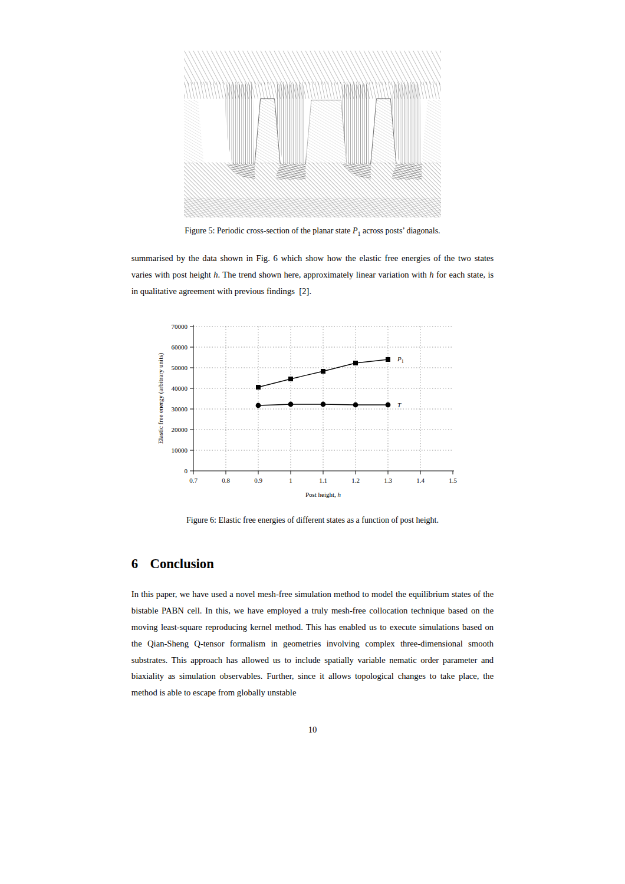Figure 5: Periodic cross-section of the planar state P1 across posts’ diagonals.
summarised by the data shown in Fig. 6 which show how the elastic free energies of the two states varies with post height h. The trend shown here, approximately linear variation with h for each state, is in qualitative agreement with previous findings [2].
0 10000 20000 30000 40000 50000 60000 70000 0.7 0.8 0.9 1 1.1 1.2 1.3 1.4 1.5 P1 T Post height, h Elastic free energy (arbitrary units)
Figure 6: Elastic free energies of different states as a function of post height.
6 Conclusion
In this paper, we have used a novel mesh-free simulation method to model the equilibrium states of the bistable PABN cell. In this, we have employed a truly mesh-free collocation technique based on the moving least-square reproducing kernel method. This has enabled us to execute simulations based on the Qian-Sheng Q-tensor formalism in geometries involving complex three-dimensional smooth substrates. This approach has allowed us to include spatially variable nematic order parameter and biaxiality as simulation observables. Further, since it allows topological changes to take place, the method is able to escape from globally unstable
10